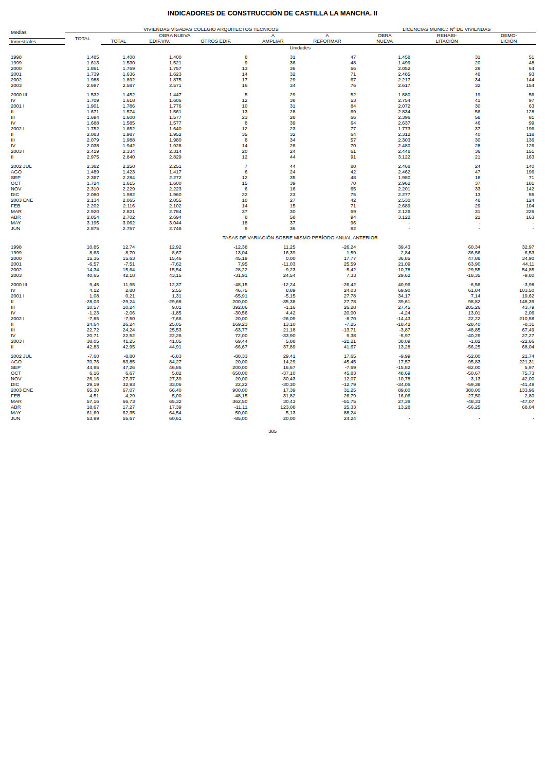INDICADORES DE CONSTRUCCIÓN DE CASTILLA LA MANCHA. II
| Medias | VIVIENDAS VISADAS COLEGIO ARQUITECTOS TÉCNICOS | LICENCIAS MUNIC.: Nº DE VIVIENDAS |
| --- | --- | --- |
| TOTAL | OBRA NUEVA | A | A | OBRA | REHABI- | DEMO- |
| trimestrales | TOTAL | EDIF.VIV. | OTROS EDIF. | AMPLIAR | REFORMAR | NUEVA | LITACIÓN | LICIÓN |
| | Unidades |
| 1998 | 1.485 | 1.408 | 1.400 | 8 | 31 | 47 | 1.458 | 31 | 51 |
| 1999 | 1.613 | 1.530 | 1.521 | 9 | 36 | 48 | 1.499 | 20 | 48 |
| 2000 | 1.861 | 1.769 | 1.757 | 13 | 36 | 56 | 2.052 | 29 | 64 |
| 2001 | 1.739 | 1.636 | 1.623 | 14 | 32 | 71 | 2.485 | 48 | 93 |
| 2002 | 1.988 | 1.892 | 1.875 | 17 | 29 | 67 | 2.217 | 34 | 144 |
| 2003 | 2.697 | 2.587 | 2.571 | 16 | 34 | 76 | 2.617 | 32 | 154 |
| 2000 III | 1.532 | 1.452 | 1.447 | 5 | 29 | 52 | 1.880 | 19 | 56 |
| IV | 1.709 | 1.618 | 1.606 | 12 | 38 | 53 | 2.754 | 41 | 97 |
| 2001 I | 1.901 | 1.786 | 1.776 | 10 | 31 | 84 | 2.072 | 30 | 63 |
| II | 1.671 | 1.574 | 1.561 | 13 | 28 | 69 | 2.834 | 56 | 128 |
| III | 1.694 | 1.600 | 1.577 | 23 | 28 | 66 | 2.396 | 58 | 81 |
| IV | 1.688 | 1.585 | 1.577 | 8 | 39 | 64 | 2.637 | 46 | 99 |
| 2002 I | 1.752 | 1.652 | 1.640 | 12 | 23 | 77 | 1.773 | 37 | 196 |
| II | 2.083 | 1.987 | 1.952 | 35 | 32 | 64 | 2.312 | 40 | 118 |
| III | 2.079 | 1.988 | 1.980 | 8 | 34 | 57 | 2.303 | 30 | 136 |
| IV | 2.038 | 1.942 | 1.928 | 14 | 26 | 70 | 2.480 | 28 | 126 |
| 2003 I | 2.419 | 2.334 | 2.314 | 20 | 24 | 61 | 2.448 | 36 | 151 |
| II | 2.975 | 2.840 | 2.829 | 12 | 44 | 91 | 3.122 | 21 | 163 |
| 2002 JUL | 2.382 | 2.258 | 2.251 | 7 | 44 | 80 | 2.468 | 24 | 140 |
| AGO | 1.489 | 1.423 | 1.417 | 6 | 24 | 42 | 2.462 | 47 | 196 |
| SEP | 2.367 | 2.284 | 2.272 | 12 | 35 | 48 | 1.980 | 18 | 71 |
| OCT | 1.724 | 1.615 | 1.600 | 15 | 39 | 70 | 2.962 | 37 | 181 |
| NOV | 2.310 | 2.229 | 2.223 | 6 | 16 | 65 | 2.201 | 33 | 142 |
| DIC | 2.080 | 1.982 | 1.960 | 22 | 23 | 75 | 2.277 | 13 | 55 |
| 2003 ENE | 2.134 | 2.065 | 2.055 | 10 | 27 | 42 | 2.530 | 48 | 124 |
| FEB | 2.202 | 2.116 | 2.102 | 14 | 15 | 71 | 2.689 | 29 | 104 |
| MAR | 2.920 | 2.821 | 2.784 | 37 | 30 | 69 | 2.126 | 31 | 226 |
| ABR | 2.854 | 2.702 | 2.694 | 8 | 58 | 94 | 3.122 | 21 | 163 |
| MAY | 3.195 | 3.062 | 3.044 | 18 | 37 | 96 | - | - | - |
| JUN | 2.875 | 2.757 | 2.748 | 9 | 36 | 82 | - | - | - |
| | TASAS DE VARIACIÓN SOBRE MISMO PERÍODO ANUAL ANTERIOR |
| 1998 | 10,85 | 12,74 | 12,92 | -12,38 | 11,25 | -26,24 | 39,43 | 60,34 | 32,97 |
| 1999 | 8,63 | 8,70 | 8,67 | 13,04 | 16,39 | 1,59 | 2,84 | -36,56 | -6,53 |
| 2000 | 15,35 | 15,63 | 15,46 | 45,19 | 0,00 | 17,77 | 36,85 | 47,88 | 34,90 |
| 2001 | -6,57 | -7,51 | -7,62 | 7,95 | -11,03 | 25,59 | 21,09 | 63,90 | 44,11 |
| 2002 | 14,34 | 15,64 | 15,54 | 28,22 | -9,23 | -5,42 | -10,78 | -29,55 | 54,85 |
| 2003 | 40,65 | 42,18 | 43,15 | -31,91 | 24,54 | 7,33 | 29,62 | -18,35 | -9,80 |
| 2000 III | 9,45 | 11,95 | 12,37 | -48,15 | -12,24 | -26,42 | 40,96 | -6,56 | -3,98 |
| IV | 4,12 | 2,88 | 2,55 | 46,75 | 8,89 | 24,03 | 69,90 | 61,84 | 103,50 |
| 2001 I | 1,08 | 0,21 | 1,31 | -65,91 | -5,15 | 27,78 | 34,17 | 7,14 | 19,62 |
| II | -28,03 | -29,24 | -29,68 | 200,00 | -35,38 | 27,78 | 39,61 | 98,82 | 148,39 |
| III | 10,57 | 10,24 | 9,01 | 392,86 | -1,16 | 26,28 | 27,45 | 205,26 | 43,79 |
| IV | -1,23 | -2,06 | -1,85 | -30,56 | 4,42 | 20,00 | -4,24 | 13,01 | 2,06 |
| 2002 I | -7,85 | -7,50 | -7,66 | 20,00 | -26,09 | -8,70 | -14,43 | 22,22 | 210,58 |
| II | 24,64 | 26,24 | 25,05 | 169,23 | 13,10 | -7,25 | -18,42 | -28,40 | -8,31 |
| III | 22,72 | 24,24 | 25,53 | -63,77 | 21,18 | -13,71 | -3,87 | -48,85 | 67,49 |
| IV | 20,71 | 22,52 | 22,26 | 72,00 | -33,90 | 9,38 | -5,97 | -40,29 | 27,27 |
| 2003 I | 38,05 | 41,25 | 41,05 | 69,44 | 5,88 | -21,21 | 38,09 | -1,82 | -22,66 |
| II | 42,83 | 42,95 | 44,91 | -66,67 | 37,89 | 41,67 | 13,28 | -56,25 | 68,04 |
| 2002 JUL | -7,60 | -8,80 | -6,83 | -88,33 | 29,41 | 17,65 | -9,99 | -52,00 | 21,74 |
| AGO | 70,76 | 83,85 | 84,27 | 20,00 | 14,29 | -45,45 | 17,57 | 95,83 | 221,31 |
| SEP | 44,95 | 47,26 | 46,86 | 200,00 | 16,67 | -7,69 | -15,82 | -82,00 | 5,97 |
| OCT | 6,16 | 6,67 | 5,82 | 650,00 | -37,10 | 45,83 | 48,69 | -50,67 | 75,73 |
| NOV | 26,16 | 27,37 | 27,39 | 20,00 | -30,43 | 12,07 | -10,78 | 3,13 | 42,00 |
| DIC | 29,19 | 32,93 | 33,06 | 22,22 | -30,30 | -12,79 | -34,06 | -59,38 | -41,49 |
| 2003 ENE | 65,30 | 67,07 | 66,40 | 900,00 | 17,39 | 31,25 | 89,80 | 380,00 | 133,96 |
| FEB | 4,51 | 4,29 | 5,00 | -48,15 | -31,82 | 26,79 | 16,06 | -27,50 | -2,80 |
| MAR | 57,16 | 66,73 | 65,32 | 362,50 | 30,43 | -51,75 | 27,38 | -48,33 | -47,07 |
| ABR | 18,67 | 17,27 | 17,39 | -11,11 | 123,08 | 25,33 | 13,28 | -56,25 | 68,04 |
| MAY | 61,69 | 62,35 | 64,54 | -50,00 | -5,13 | 88,24 | - | - | - |
| JUN | 53,99 | 55,67 | 60,61 | -85,00 | 20,00 | 24,24 | - | - | - |
385